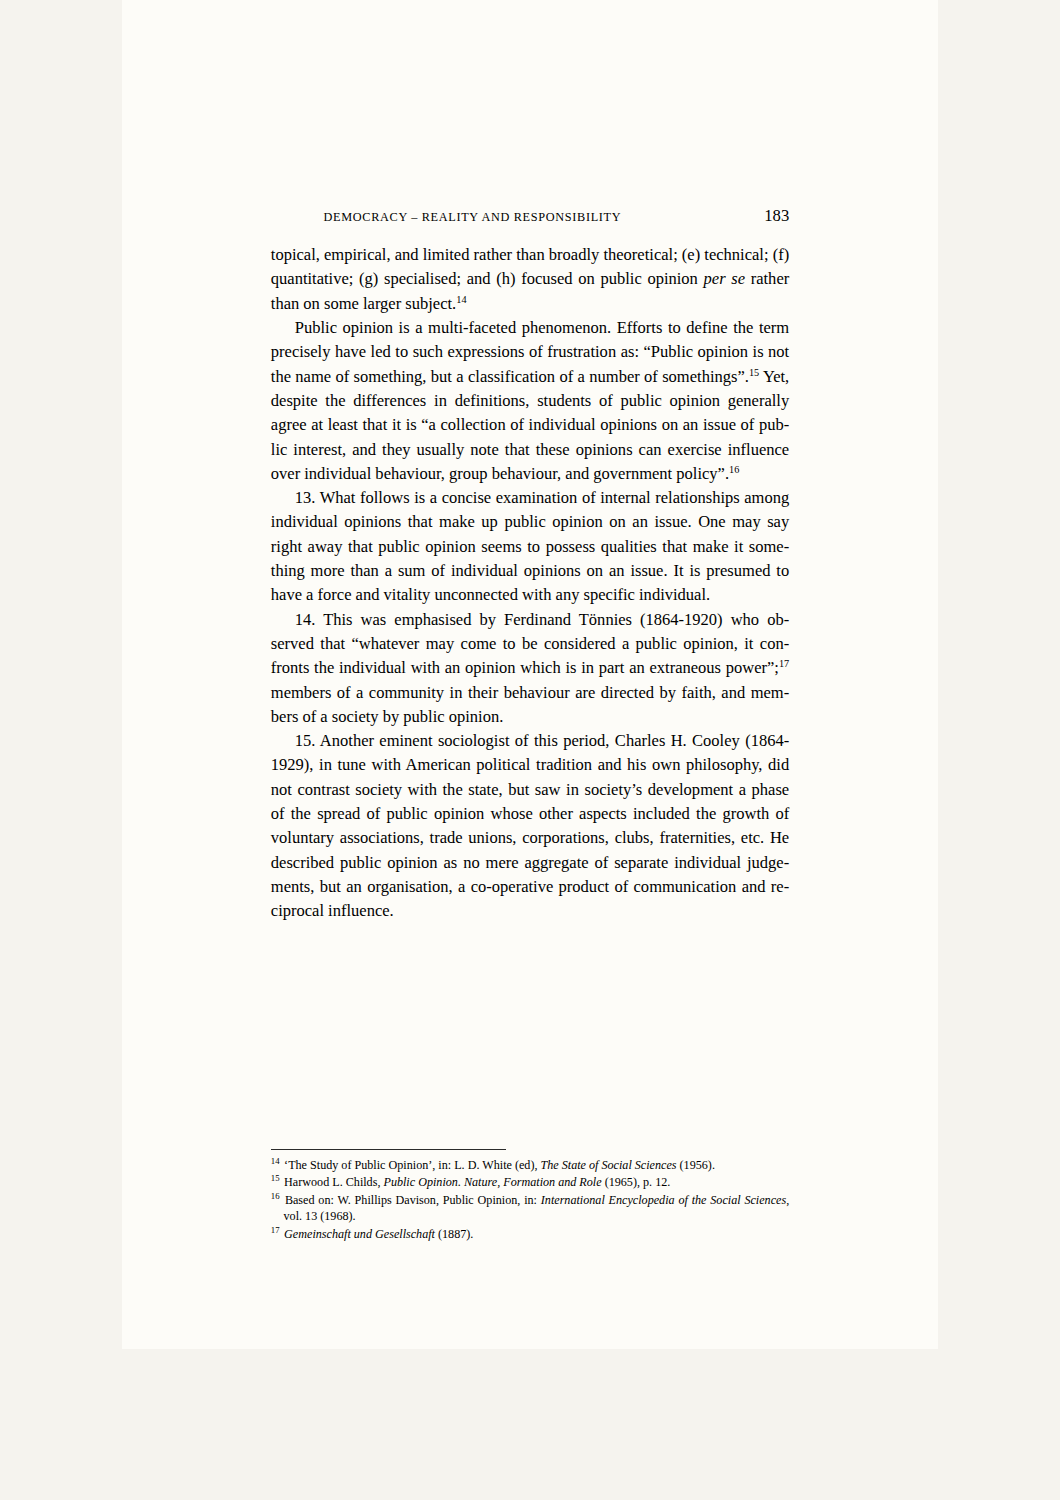Democracy – Reality and Responsibility 183
topical, empirical, and limited rather than broadly theoretical; (e) technical; (f) quantitative; (g) specialised; and (h) focused on public opinion per se rather than on some larger subject.14
Public opinion is a multi-faceted phenomenon. Efforts to define the term precisely have led to such expressions of frustration as: “Public opinion is not the name of something, but a classification of a number of somethings”.15 Yet, despite the differences in definitions, students of public opinion generally agree at least that it is “a collection of individual opinions on an issue of public interest, and they usually note that these opinions can exercise influence over individual behaviour, group behaviour, and government policy”.16
13. What follows is a concise examination of internal relationships among individual opinions that make up public opinion on an issue. One may say right away that public opinion seems to possess qualities that make it something more than a sum of individual opinions on an issue. It is presumed to have a force and vitality unconnected with any specific individual.
14. This was emphasised by Ferdinand Tönnies (1864-1920) who observed that “whatever may come to be considered a public opinion, it confronts the individual with an opinion which is in part an extraneous power”;17 members of a community in their behaviour are directed by faith, and members of a society by public opinion.
15. Another eminent sociologist of this period, Charles H. Cooley (1864-1929), in tune with American political tradition and his own philosophy, did not contrast society with the state, but saw in society’s development a phase of the spread of public opinion whose other aspects included the growth of voluntary associations, trade unions, corporations, clubs, fraternities, etc. He described public opinion as no mere aggregate of separate individual judgements, but an organisation, a co-operative product of communication and reciprocal influence.
14 ‘The Study of Public Opinion’, in: L. D. White (ed), The State of Social Sciences (1956).
15 Harwood L. Childs, Public Opinion. Nature, Formation and Role (1965), p. 12.
16 Based on: W. Phillips Davison, Public Opinion, in: International Encyclopedia of the Social Sciences, vol. 13 (1968).
17 Gemeinschaft und Gesellschaft (1887).